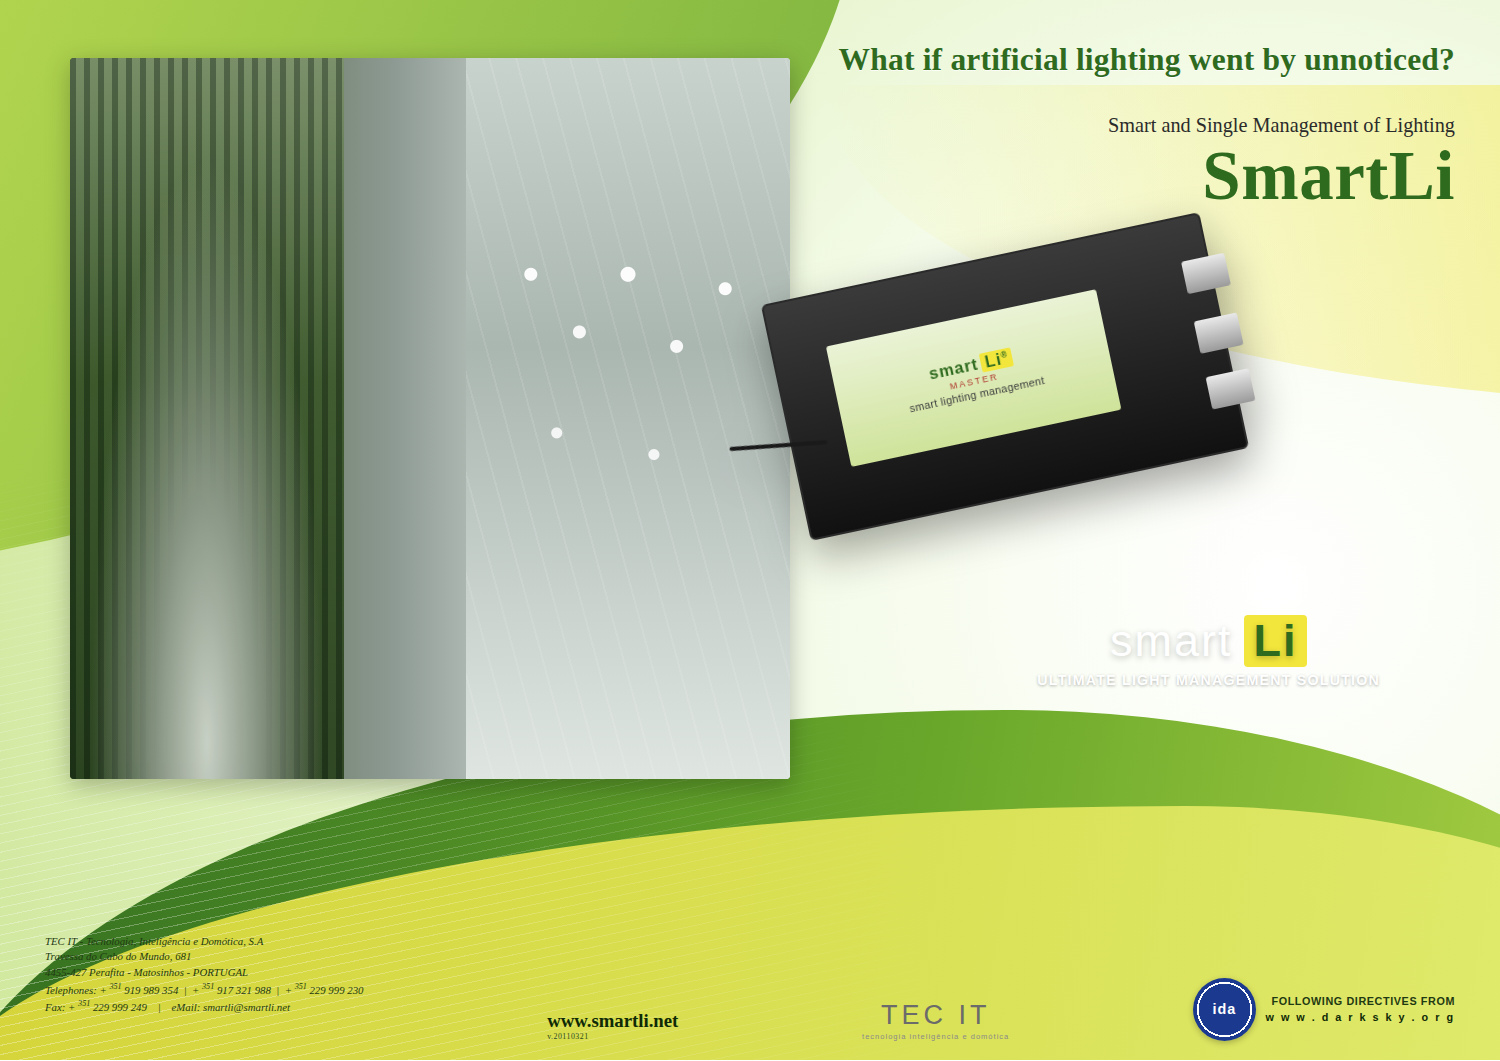What if artificial lighting went by unnoticed?
Smart and Single Management of Lighting
SmartLi
smartLi® MASTER smart lighting management
smartLi
ULTIMATE LIGHT MANAGEMENT SOLUTION
TEC IT - Tecnologia, Inteligência e Domótica, S.A
Travessa do Cabo do Mundo, 681
4455-427 Perafita - Matosinhos - PORTUGAL
Telephones: + 351 919 989 354 | + 351 917 321 988 | + 351 229 999 230
Fax: + 351 229 999 249 | eMail: smartli@smartli.net
www.smartli.net v.20110321
TEC IT tecnologia inteligência e domótica
FOLLOWING DIRECTIVES FROM w w w . d a r k s k y . o r g